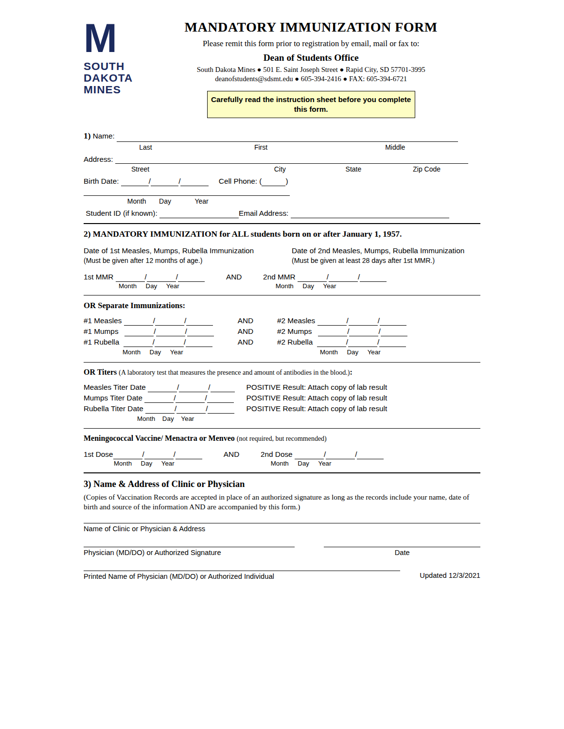M SOUTH
DAKOTA
MINES
MANDATORY IMMUNIZATION FORM
Please remit this form prior to registration by email, mail or fax to:
Dean of Students Office
South Dakota Mines ● 501 E. Saint Joseph Street ● Rapid City, SD 57701-3995
deanofstudents@sdsmt.edu ● 605-394-2416 ● FAX: 605-394-6721
Carefully read the instruction sheet before you complete this form.
1) Name:
Last First Middle
Address:
Street City State Zip Code
Birth Date: / / Cell Phone: ( )
Month Day Year
Student ID (if known): Email Address:
2) MANDATORY IMMUNIZATION for ALL students born on or after January 1, 1957.
Date of 1st Measles, Mumps, Rubella Immunization
(Must be given after 12 months of age.)
Date of 2nd Measles, Mumps, Rubella Immunization
(Must be given at least 28 days after 1st MMR.)
1st MMR / /
AND
2nd MMR / /
Month Day Year
Month Day Year
OR Separate Immunizations:
| #1 Measles / / | AND | #2 Measles / / |
| #1 Mumps / / | AND | #2 Mumps / / |
| #1 Rubella / / | AND | #2 Rubella / / |
| Month Day Year | | Month Day Year |
OR Titers (A laboratory test that measures the presence and amount of antibodies in the blood.):
| Measles Titer Date / / | | POSITIVE Result: Attach copy of lab result |
| Mumps Titer Date / / | | POSITIVE Result: Attach copy of lab result |
| Rubella Titer Date / / | | POSITIVE Result: Attach copy of lab result |
| Month Day Year | | |
Meningococcal Vaccine/ Menactra or Menveo (not required, but recommended)
1st Dose / /
AND
2nd Dose / /
Month Day Year
Month Day Year
3) Name & Address of Clinic or Physician
(Copies of Vaccination Records are accepted in place of an authorized signature as long as the records include your name, date of birth and source of the information AND are accompanied by this form.)
Name of Clinic or Physician & Address
Physician (MD/DO) or Authorized Signature
Date
Printed Name of Physician (MD/DO) or Authorized Individual
Updated 12/3/2021